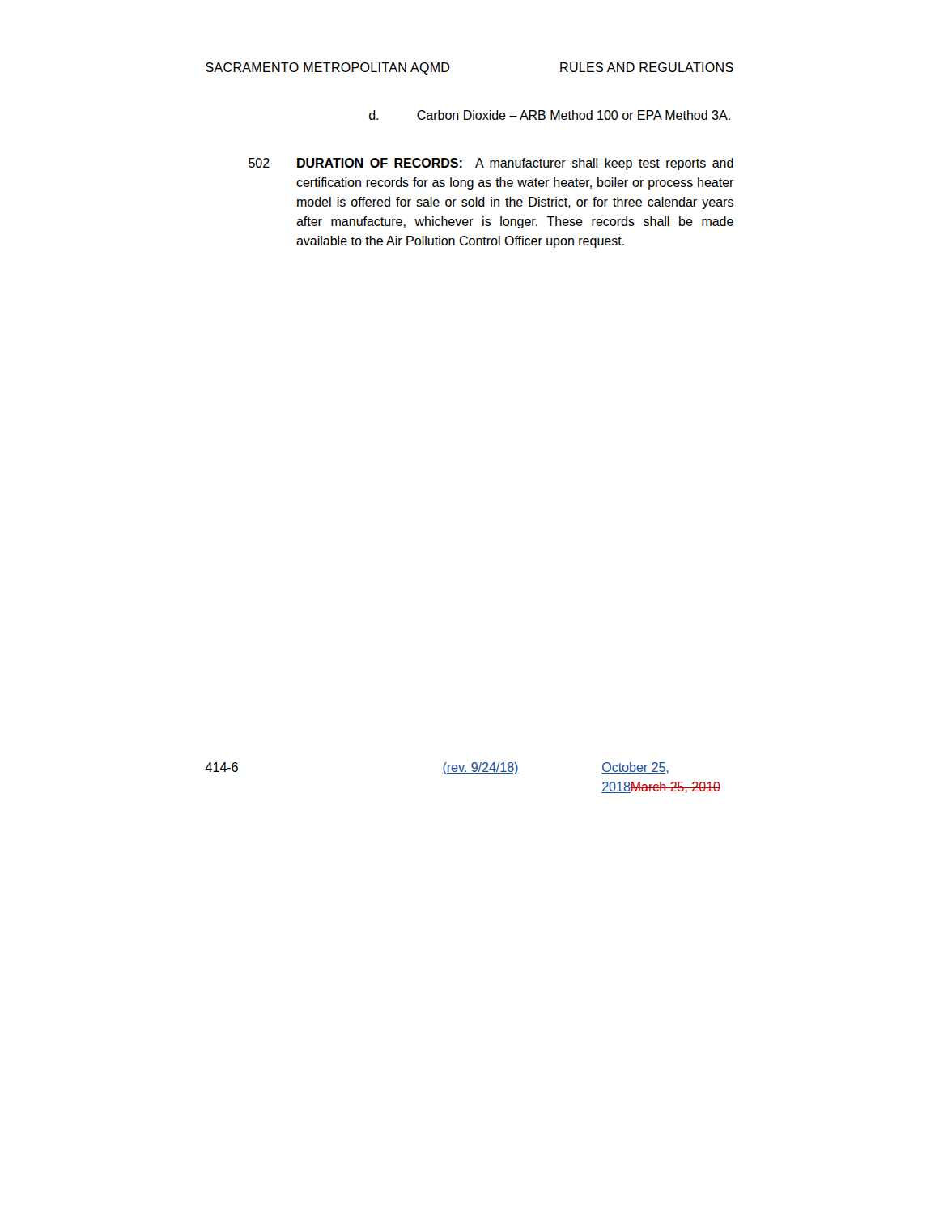SACRAMENTO METROPOLITAN AQMD
RULES AND REGULATIONS
d.
Carbon Dioxide – ARB Method 100 or EPA Method 3A.
502
DURATION OF RECORDS: A manufacturer shall keep test reports and certification records for as long as the water heater, boiler or process heater model is offered for sale or sold in the District, or for three calendar years after manufacture, whichever is longer. These records shall be made available to the Air Pollution Control Officer upon request.
414-6
(rev. 9/24/18)
October 25, 2018 March 25, 2010